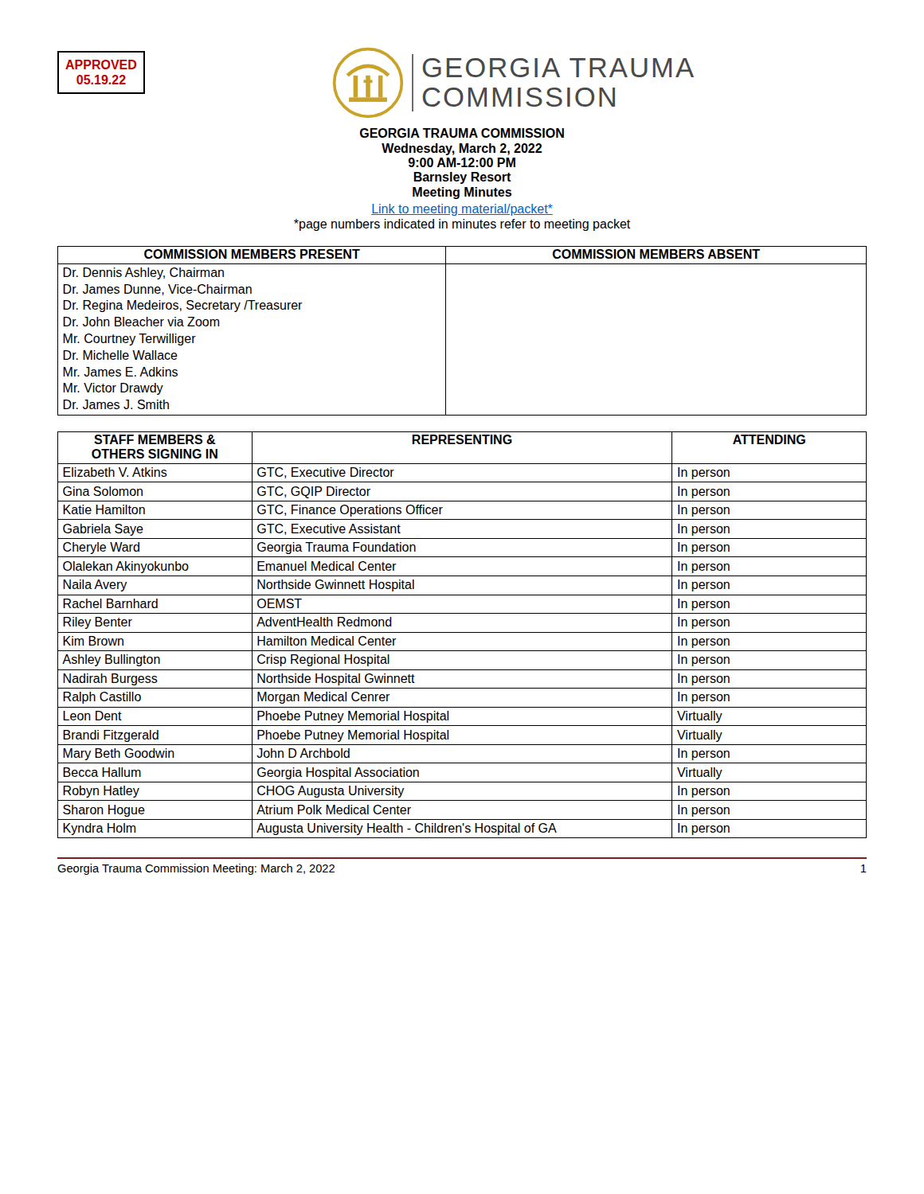APPROVED
05.19.22
GEORGIA TRAUMA
COMMISSION
GEORGIA TRAUMA COMMISSION
Wednesday, March 2, 2022
9:00 AM-12:00 PM
Barnsley Resort
Meeting Minutes
Link to meeting material/packet*
*page numbers indicated in minutes refer to meeting packet
| COMMISSION MEMBERS PRESENT | COMMISSION MEMBERS ABSENT |
| --- | --- |
| Dr. Dennis Ashley, Chairman Dr. James Dunne, Vice-Chairman Dr. Regina Medeiros, Secretary /Treasurer Dr. John Bleacher via Zoom Mr. Courtney Terwilliger Dr. Michelle Wallace Mr. James E. Adkins Mr. Victor Drawdy Dr. James J. Smith | |
| STAFF MEMBERS & OTHERS SIGNING IN | REPRESENTING | ATTENDING |
| --- | --- | --- |
| Elizabeth V. Atkins | GTC, Executive Director | In person |
| Gina Solomon | GTC, GQIP Director | In person |
| Katie Hamilton | GTC, Finance Operations Officer | In person |
| Gabriela Saye | GTC, Executive Assistant | In person |
| Cheryle Ward | Georgia Trauma Foundation | In person |
| Olalekan Akinyokunbo | Emanuel Medical Center | In person |
| Naila Avery | Northside Gwinnett Hospital | In person |
| Rachel Barnhard | OEMST | In person |
| Riley Benter | AdventHealth Redmond | In person |
| Kim Brown | Hamilton Medical Center | In person |
| Ashley Bullington | Crisp Regional Hospital | In person |
| Nadirah Burgess | Northside Hospital Gwinnett | In person |
| Ralph Castillo | Morgan Medical Cenrer | In person |
| Leon Dent | Phoebe Putney Memorial Hospital | Virtually |
| Brandi Fitzgerald | Phoebe Putney Memorial Hospital | Virtually |
| Mary Beth Goodwin | John D Archbold | In person |
| Becca Hallum | Georgia Hospital Association | Virtually |
| Robyn Hatley | CHOG Augusta University | In person |
| Sharon Hogue | Atrium Polk Medical Center | In person |
| Kyndra Holm | Augusta University Health - Children's Hospital of GA | In person |
Georgia Trauma Commission Meeting: March 2, 2022 1